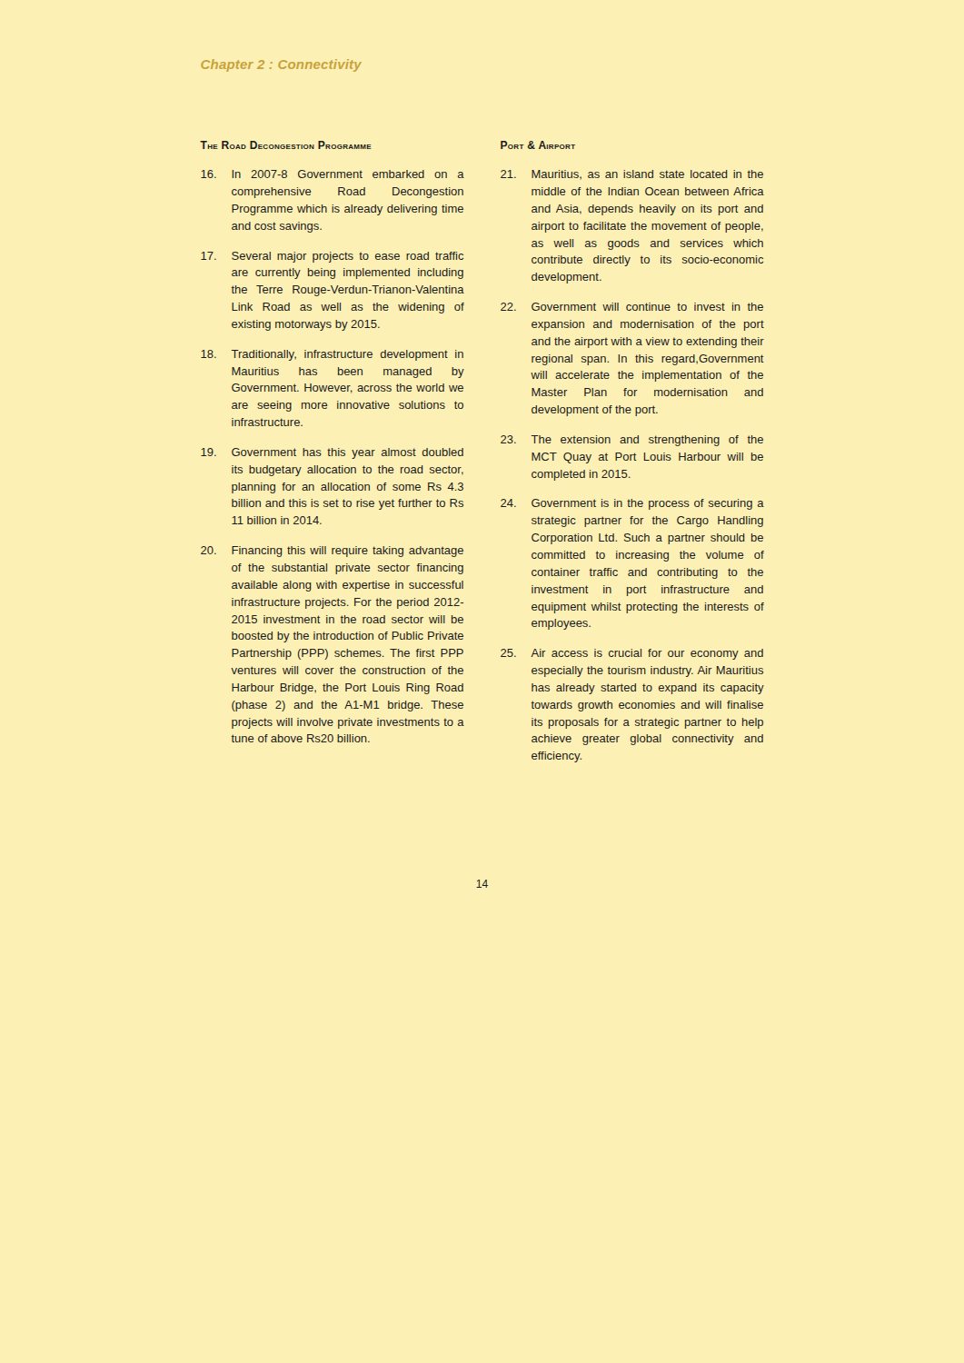Chapter 2 : Connectivity
The Road Decongestion Programme
16. In 2007-8 Government embarked on a comprehensive Road Decongestion Programme which is already delivering time and cost savings.
17. Several major projects to ease road traffic are currently being implemented including the Terre Rouge-Verdun-Trianon-Valentina Link Road as well as the widening of existing motorways by 2015.
18. Traditionally, infrastructure development in Mauritius has been managed by Government. However, across the world we are seeing more innovative solutions to infrastructure.
19. Government has this year almost doubled its budgetary allocation to the road sector, planning for an allocation of some Rs 4.3 billion and this is set to rise yet further to Rs 11 billion in 2014.
20. Financing this will require taking advantage of the substantial private sector financing available along with expertise in successful infrastructure projects. For the period 2012-2015 investment in the road sector will be boosted by the introduction of Public Private Partnership (PPP) schemes. The first PPP ventures will cover the construction of the Harbour Bridge, the Port Louis Ring Road (phase 2) and the A1-M1 bridge. These projects will involve private investments to a tune of above Rs20 billion.
Port & Airport
21. Mauritius, as an island state located in the middle of the Indian Ocean between Africa and Asia, depends heavily on its port and airport to facilitate the movement of people, as well as goods and services which contribute directly to its socio-economic development.
22. Government will continue to invest in the expansion and modernisation of the port and the airport with a view to extending their regional span. In this regard,Government will accelerate the implementation of the Master Plan for modernisation and development of the port.
23. The extension and strengthening of the MCT Quay at Port Louis Harbour will be completed in 2015.
24. Government is in the process of securing a strategic partner for the Cargo Handling Corporation Ltd. Such a partner should be committed to increasing the volume of container traffic and contributing to the investment in port infrastructure and equipment whilst protecting the interests of employees.
25. Air access is crucial for our economy and especially the tourism industry. Air Mauritius has already started to expand its capacity towards growth economies and will finalise its proposals for a strategic partner to help achieve greater global connectivity and efficiency.
14